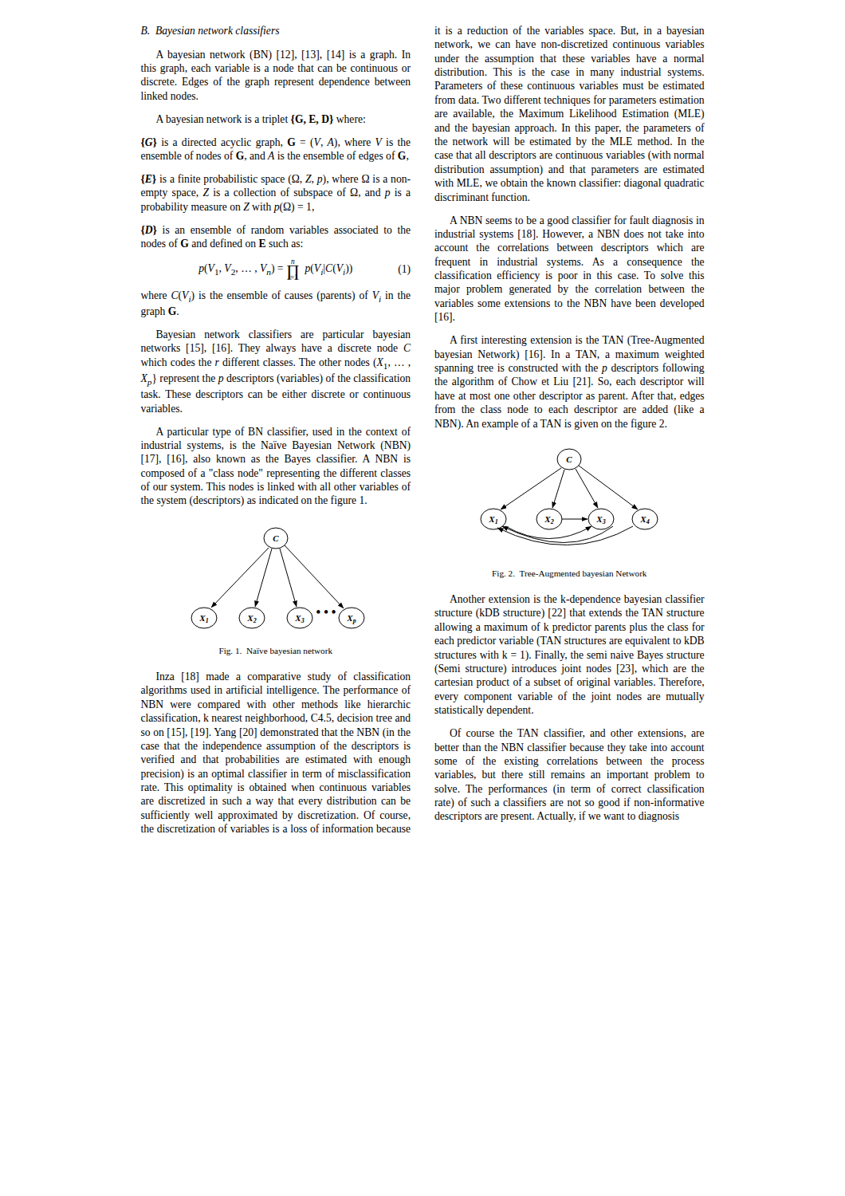B. Bayesian network classifiers
A bayesian network (BN) [12], [13], [14] is a graph. In this graph, each variable is a node that can be continuous or discrete. Edges of the graph represent dependence between linked nodes.
A bayesian network is a triplet {G, E, D} where:
{G} is a directed acyclic graph, G = (V, A), where V is the ensemble of nodes of G, and A is the ensemble of edges of G,
{E} is a finite probabilistic space (Ω, Z, p), where Ω is a non-empty space, Z is a collection of subspace of Ω, and p is a probability measure on Z with p(Ω) = 1,
{D} is an ensemble of random variables associated to the nodes of G and defined on E such as:
p(V1, V2, … , Vn) = ∏ni=1 p(Vi|C(Vi))(1)
where C(Vi) is the ensemble of causes (parents) of Vi in the graph G.
Bayesian network classifiers are particular bayesian networks [15], [16]. They always have a discrete node C which codes the r different classes. The other nodes (X1, … , Xp} represent the p descriptors (variables) of the classification task. These descriptors can be either discrete or continuous variables.
A particular type of BN classifier, used in the context of industrial systems, is the Naïve Bayesian Network (NBN) [17], [16], also known as the Bayes classifier. A NBN is composed of a "class node" representing the different classes of our system. This nodes is linked with all other variables of the system (descriptors) as indicated on the figure 1.
C X1 X2 X3 Xp • • •
Fig. 1. Naïve bayesian network
Inza [18] made a comparative study of classification algorithms used in artificial intelligence. The performance of NBN were compared with other methods like hierarchic classification, k nearest neighborhood, C4.5, decision tree and so on [15], [19]. Yang [20] demonstrated that the NBN (in the case that the independence assumption of the descriptors is verified and that probabilities are estimated with enough precision) is an optimal classifier in term of misclassification rate. This optimality is obtained when continuous variables are discretized in such a way that every distribution can be sufficiently well approximated by discretization. Of course, the discretization of variables is a loss of information because it is a reduction of the variables space. But, in a bayesian network, we can have non-discretized continuous variables under the assumption that these variables have a normal distribution. This is the case in many industrial systems. Parameters of these continuous variables must be estimated from data. Two different techniques for parameters estimation are available, the Maximum Likelihood Estimation (MLE) and the bayesian approach. In this paper, the parameters of the network will be estimated by the MLE method. In the case that all descriptors are continuous variables (with normal distribution assumption) and that parameters are estimated with MLE, we obtain the known classifier: diagonal quadratic discriminant function.
A NBN seems to be a good classifier for fault diagnosis in industrial systems [18]. However, a NBN does not take into account the correlations between descriptors which are frequent in industrial systems. As a consequence the classification efficiency is poor in this case. To solve this major problem generated by the correlation between the variables some extensions to the NBN have been developed [16].
A first interesting extension is the TAN (Tree-Augmented bayesian Network) [16]. In a TAN, a maximum weighted spanning tree is constructed with the p descriptors following the algorithm of Chow et Liu [21]. So, each descriptor will have at most one other descriptor as parent. After that, edges from the class node to each descriptor are added (like a NBN). An example of a TAN is given on the figure 2.
C X1 X2 X3 X4
Fig. 2. Tree-Augmented bayesian Network
Another extension is the k-dependence bayesian classifier structure (kDB structure) [22] that extends the TAN structure allowing a maximum of k predictor parents plus the class for each predictor variable (TAN structures are equivalent to kDB structures with k = 1). Finally, the semi naive Bayes structure (Semi structure) introduces joint nodes [23], which are the cartesian product of a subset of original variables. Therefore, every component variable of the joint nodes are mutually statistically dependent.
Of course the TAN classifier, and other extensions, are better than the NBN classifier because they take into account some of the existing correlations between the process variables, but there still remains an important problem to solve. The performances (in term of correct classification rate) of such a classifiers are not so good if non-informative descriptors are present. Actually, if we want to diagnosis